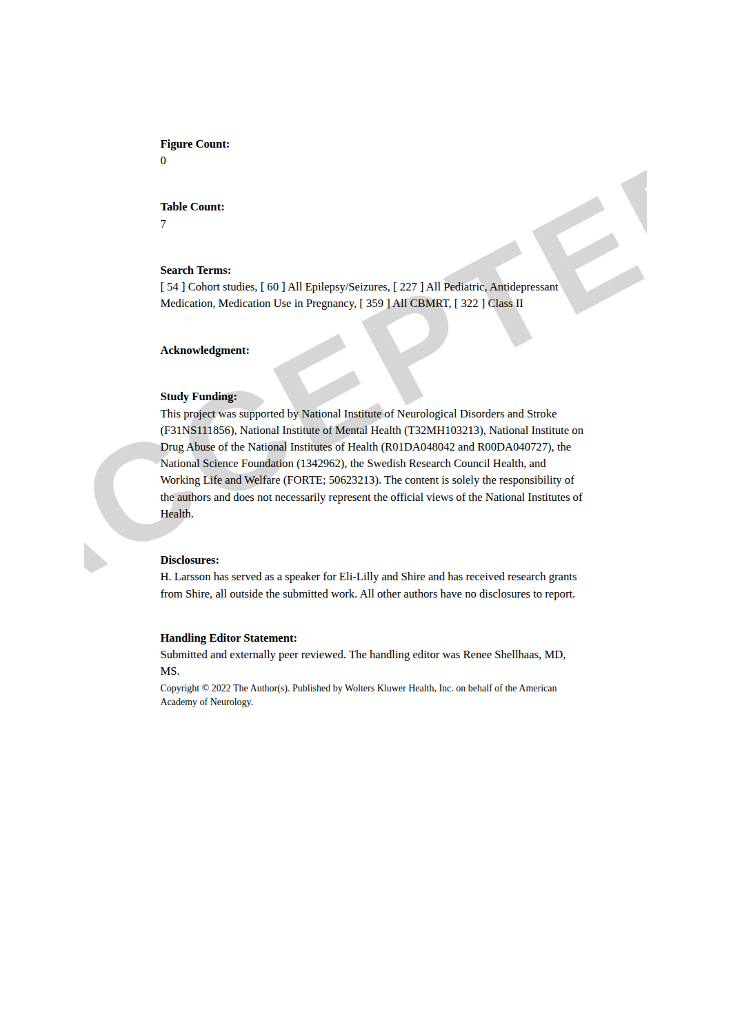ACCEPTED
Figure Count:
0
Table Count:
7
Search Terms:
[ 54 ] Cohort studies, [ 60 ] All Epilepsy/Seizures, [ 227 ] All Pediatric, Antidepressant Medication, Medication Use in Pregnancy, [ 359 ] All CBMRT, [ 322 ] Class II
Acknowledgment:
Study Funding:
This project was supported by National Institute of Neurological Disorders and Stroke (F31NS111856), National Institute of Mental Health (T32MH103213), National Institute on Drug Abuse of the National Institutes of Health (R01DA048042 and R00DA040727), the National Science Foundation (1342962), the Swedish Research Council Health, and Working Life and Welfare (FORTE; 50623213). The content is solely the responsibility of the authors and does not necessarily represent the official views of the National Institutes of Health.
Disclosures:
H. Larsson has served as a speaker for Eli-Lilly and Shire and has received research grants from Shire, all outside the submitted work. All other authors have no disclosures to report.
Handling Editor Statement:
Submitted and externally peer reviewed. The handling editor was Renee Shellhaas, MD, MS.
Copyright © 2022 The Author(s). Published by Wolters Kluwer Health, Inc. on behalf of the American Academy of Neurology.